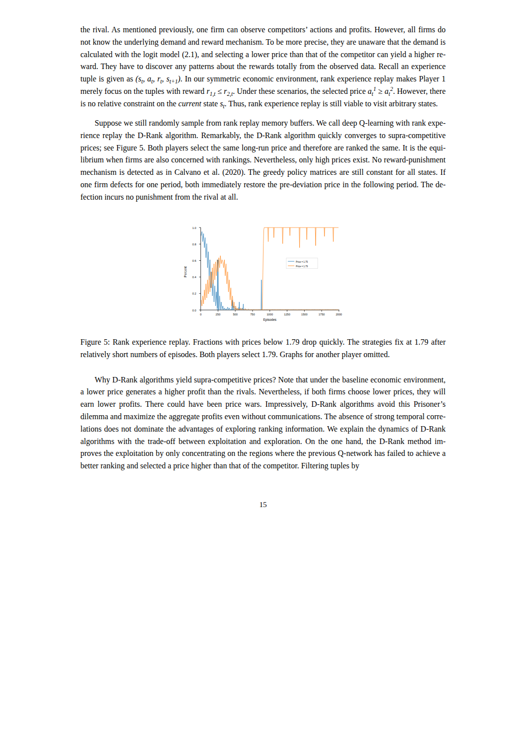the rival. As mentioned previously, one firm can observe competitors’ actions and profits. However, all firms do not know the underlying demand and reward mechanism. To be more precise, they are unaware that the demand is calculated with the logit model (2.1), and selecting a lower price than that of the competitor can yield a higher reward. They have to discover any patterns about the rewards totally from the observed data. Recall an experience tuple is given as (st, at, rt, st+1). In our symmetric economic environment, rank experience replay makes Player 1 merely focus on the tuples with reward r1,t ≤ r2,t. Under these scenarios, the selected price at1 ≥ at2. However, there is no relative constraint on the current state st. Thus, rank experience replay is still viable to visit arbitrary states.
Suppose we still randomly sample from rank replay memory buffers. We call deep Q-learning with rank experience replay the D-Rank algorithm. Remarkably, the D-Rank algorithm quickly converges to supra-competitive prices; see Figure 5. Both players select the same long-run price and therefore are ranked the same. It is the equilibrium when firms are also concerned with rankings. Nevertheless, only high prices exist. No reward-punishment mechanism is detected as in Calvano et al. (2020). The greedy policy matrices are still constant for all states. If one firm defects for one period, both immediately restore the pre-deviation price in the following period. The defection incurs no punishment from the rival at all.
0.0 0.2 0.4 0.6 0.8 1.0 0 250 500 750 1000 1250 1500 1750 2000 Episodes Percent Price = 1.75 Price = 1.79
Figure 5: Rank experience replay. Fractions with prices below 1.79 drop quickly. The strategies fix at 1.79 after relatively short numbers of episodes. Both players select 1.79. Graphs for another player omitted.
Why D-Rank algorithms yield supra-competitive prices? Note that under the baseline economic environment, a lower price generates a higher profit than the rivals. Nevertheless, if both firms choose lower prices, they will earn lower profits. There could have been price wars. Impressively, D-Rank algorithms avoid this Prisoner’s dilemma and maximize the aggregate profits even without communications. The absence of strong temporal correlations does not dominate the advantages of exploring ranking information. We explain the dynamics of D-Rank algorithms with the trade-off between exploitation and exploration. On the one hand, the D-Rank method improves the exploitation by only concentrating on the regions where the previous Q-network has failed to achieve a better ranking and selected a price higher than that of the competitor. Filtering tuples by
15